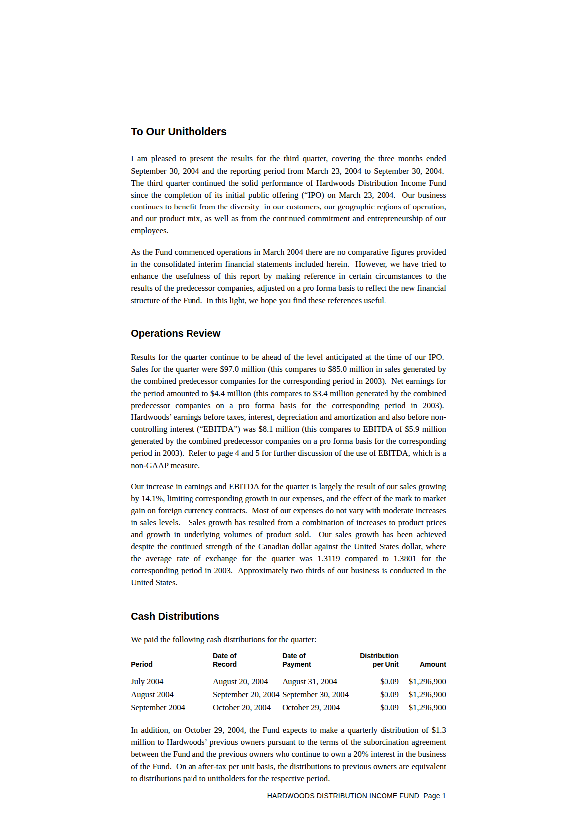To Our Unitholders
I am pleased to present the results for the third quarter, covering the three months ended September 30, 2004 and the reporting period from March 23, 2004 to September 30, 2004. The third quarter continued the solid performance of Hardwoods Distribution Income Fund since the completion of its initial public offering (“IPO) on March 23, 2004. Our business continues to benefit from the diversity in our customers, our geographic regions of operation, and our product mix, as well as from the continued commitment and entrepreneurship of our employees.
As the Fund commenced operations in March 2004 there are no comparative figures provided in the consolidated interim financial statements included herein. However, we have tried to enhance the usefulness of this report by making reference in certain circumstances to the results of the predecessor companies, adjusted on a pro forma basis to reflect the new financial structure of the Fund. In this light, we hope you find these references useful.
Operations Review
Results for the quarter continue to be ahead of the level anticipated at the time of our IPO. Sales for the quarter were $97.0 million (this compares to $85.0 million in sales generated by the combined predecessor companies for the corresponding period in 2003). Net earnings for the period amounted to $4.4 million (this compares to $3.4 million generated by the combined predecessor companies on a pro forma basis for the corresponding period in 2003). Hardwoods’ earnings before taxes, interest, depreciation and amortization and also before non-controlling interest (“EBITDA”) was $8.1 million (this compares to EBITDA of $5.9 million generated by the combined predecessor companies on a pro forma basis for the corresponding period in 2003). Refer to page 4 and 5 for further discussion of the use of EBITDA, which is a non-GAAP measure.
Our increase in earnings and EBITDA for the quarter is largely the result of our sales growing by 14.1%, limiting corresponding growth in our expenses, and the effect of the mark to market gain on foreign currency contracts. Most of our expenses do not vary with moderate increases in sales levels. Sales growth has resulted from a combination of increases to product prices and growth in underlying volumes of product sold. Our sales growth has been achieved despite the continued strength of the Canadian dollar against the United States dollar, where the average rate of exchange for the quarter was 1.3119 compared to 1.3801 for the corresponding period in 2003. Approximately two thirds of our business is conducted in the United States.
Cash Distributions
We paid the following cash distributions for the quarter:
| | Date of | Date of | Distribution | |
| --- | --- | --- | --- | --- |
| Period | Record | Payment | per Unit | Amount |
| July 2004 | August 20, 2004 | August 31, 2004 | $0.09 | $1,296,900 |
| August 2004 | September 20, 2004 | September 30, 2004 | $0.09 | $1,296,900 |
| September 2004 | October 20, 2004 | October 29, 2004 | $0.09 | $1,296,900 |
In addition, on October 29, 2004, the Fund expects to make a quarterly distribution of $1.3 million to Hardwoods’ previous owners pursuant to the terms of the subordination agreement between the Fund and the previous owners who continue to own a 20% interest in the business of the Fund. On an after-tax per unit basis, the distributions to previous owners are equivalent to distributions paid to unitholders for the respective period.
HARDWOODS DISTRIBUTION INCOME FUND Page 1